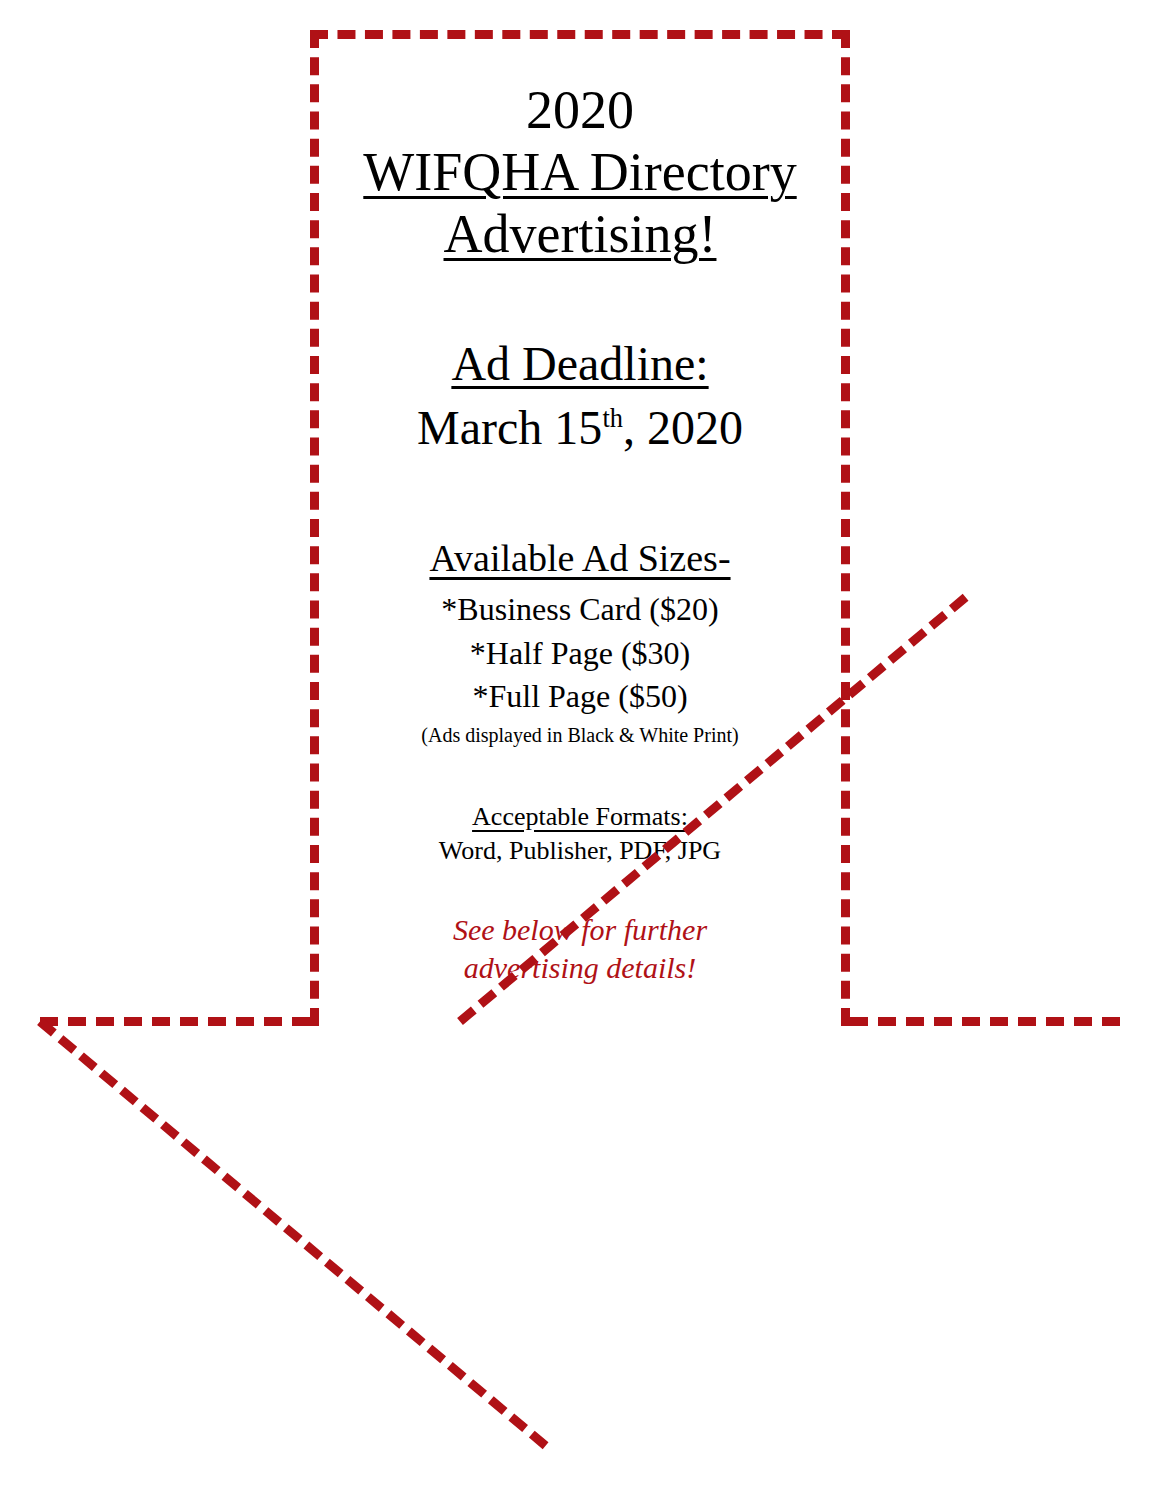2020
WIFQHA Directory
Advertising!
Ad Deadline: March 15th, 2020
Available Ad Sizes-
*Business Card ($20)
*Half Page ($30)
*Full Page ($50)
(Ads displayed in Black & White Print)
Acceptable Formats: Word, Publisher, PDF, JPG
See below for further
advertising details!